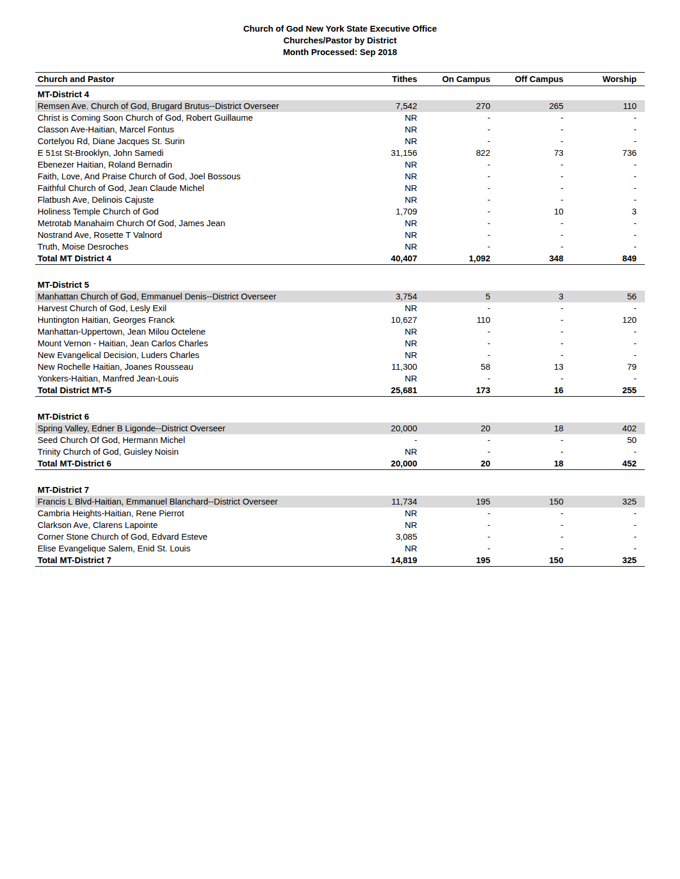Church of God New York State Executive Office
Churches/Pastor by District
Month Processed: Sep 2018
| Church and Pastor | Tithes | On Campus | Off Campus | Worship |
| --- | --- | --- | --- | --- |
| MT-District 4 | | | | |
| Remsen Ave. Church of God, Brugard Brutus--District Overseer | 7,542 | 270 | 265 | 110 |
| Christ is Coming Soon Church of God, Robert Guillaume | NR | - | - | - |
| Classon Ave-Haitian, Marcel Fontus | NR | - | - | - |
| Cortelyou Rd, Diane Jacques St. Surin | NR | - | - | - |
| E 51st St-Brooklyn, John Samedi | 31,156 | 822 | 73 | 736 |
| Ebenezer Haitian, Roland Bernadin | NR | - | - | - |
| Faith, Love, And Praise Church of God, Joel Bossous | NR | - | - | - |
| Faithful Church of God, Jean Claude Michel | NR | - | - | - |
| Flatbush Ave, Delinois Cajuste | NR | - | - | - |
| Holiness Temple Church of God | 1,709 | - | 10 | 3 |
| Metrotab Manahaim Church Of God, James Jean | NR | - | - | - |
| Nostrand Ave, Rosette T Valnord | NR | - | - | - |
| Truth, Moise Desroches | NR | - | - | - |
| Total MT District 4 | 40,407 | 1,092 | 348 | 849 |
| MT-District 5 | | | | |
| Manhattan Church of God, Emmanuel Denis--District Overseer | 3,754 | 5 | 3 | 56 |
| Harvest Church of God, Lesly Exil | NR | - | - | - |
| Huntington Haitian, Georges Franck | 10,627 | 110 | - | 120 |
| Manhattan-Uppertown, Jean Milou Octelene | NR | - | - | - |
| Mount Vernon - Haitian, Jean Carlos Charles | NR | - | - | - |
| New Evangelical Decision, Luders Charles | NR | - | - | - |
| New Rochelle Haitian, Joanes Rousseau | 11,300 | 58 | 13 | 79 |
| Yonkers-Haitian, Manfred Jean-Louis | NR | - | - | - |
| Total District MT-5 | 25,681 | 173 | 16 | 255 |
| MT-District 6 | | | | |
| Spring Valley, Edner B Ligonde--District Overseer | 20,000 | 20 | 18 | 402 |
| Seed Church Of God, Hermann Michel | - | - | - | 50 |
| Trinity Church of God, Guisley Noisin | NR | - | - | - |
| Total MT-District 6 | 20,000 | 20 | 18 | 452 |
| MT-District 7 | | | | |
| Francis L Blvd-Haitian, Emmanuel Blanchard--District Overseer | 11,734 | 195 | 150 | 325 |
| Cambria Heights-Haitian, Rene Pierrot | NR | - | - | - |
| Clarkson Ave, Clarens Lapointe | NR | - | - | - |
| Corner Stone Church of God, Edvard Esteve | 3,085 | - | - | - |
| Elise Evangelique Salem, Enid St. Louis | NR | - | - | - |
| Total MT-District 7 | 14,819 | 195 | 150 | 325 |